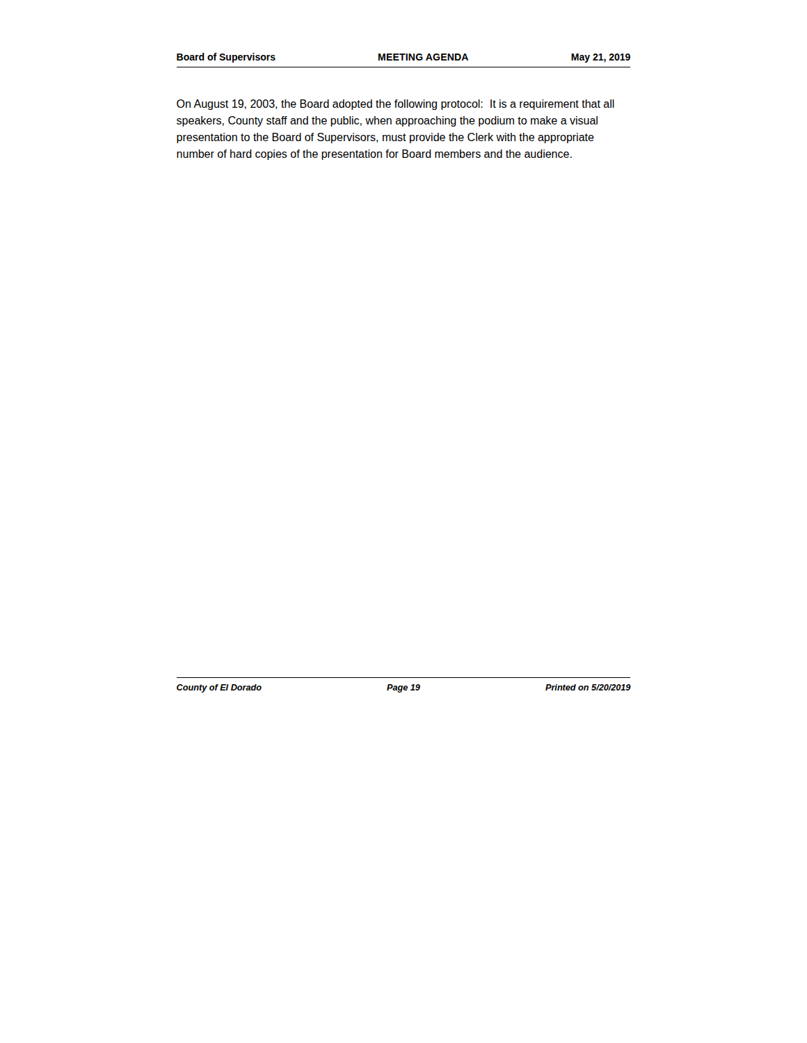Board of Supervisors MEETING AGENDA May 21, 2019
On August 19, 2003, the Board adopted the following protocol: It is a requirement that all speakers, County staff and the public, when approaching the podium to make a visual presentation to the Board of Supervisors, must provide the Clerk with the appropriate number of hard copies of the presentation for Board members and the audience.
County of El Dorado Page 19 Printed on 5/20/2019